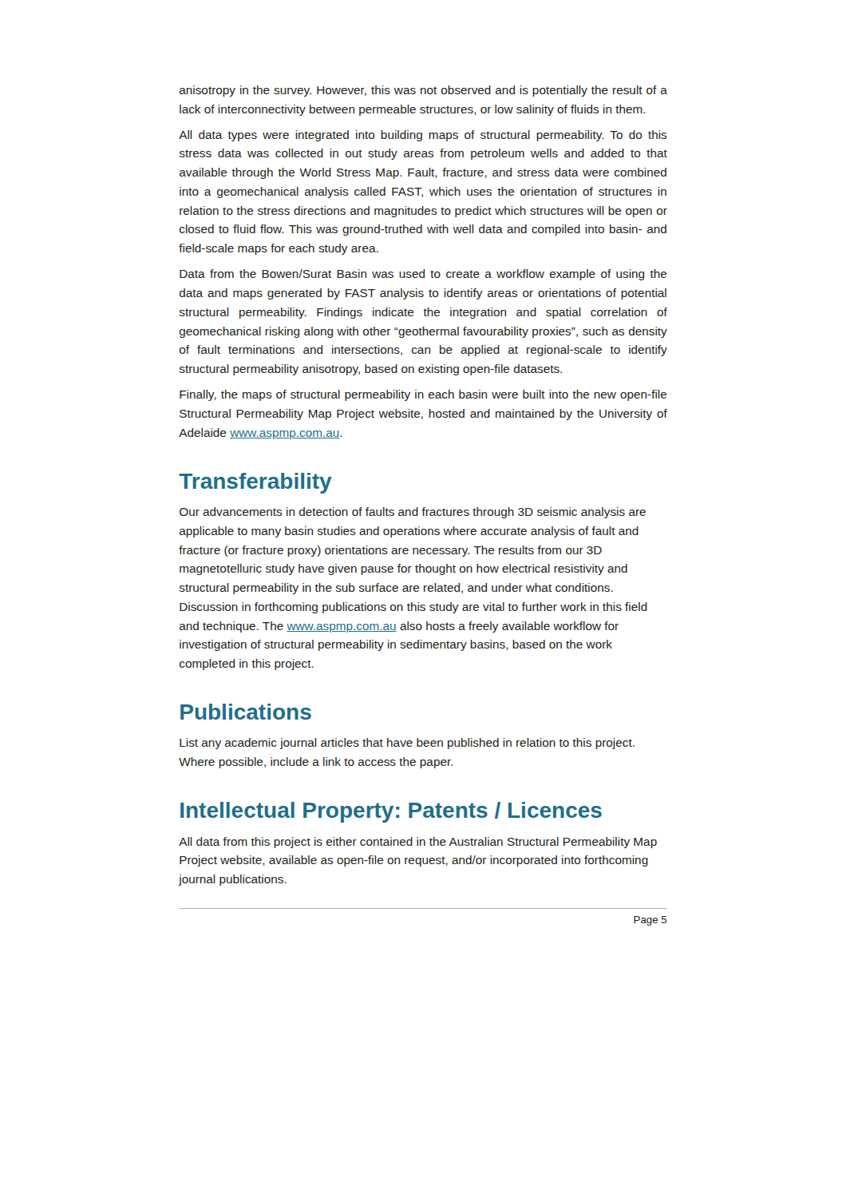anisotropy in the survey. However, this was not observed and is potentially the result of a lack of interconnectivity between permeable structures, or low salinity of fluids in them.
All data types were integrated into building maps of structural permeability. To do this stress data was collected in out study areas from petroleum wells and added to that available through the World Stress Map. Fault, fracture, and stress data were combined into a geomechanical analysis called FAST, which uses the orientation of structures in relation to the stress directions and magnitudes to predict which structures will be open or closed to fluid flow. This was ground-truthed with well data and compiled into basin- and field-scale maps for each study area.
Data from the Bowen/Surat Basin was used to create a workflow example of using the data and maps generated by FAST analysis to identify areas or orientations of potential structural permeability. Findings indicate the integration and spatial correlation of geomechanical risking along with other “geothermal favourability proxies”, such as density of fault terminations and intersections, can be applied at regional-scale to identify structural permeability anisotropy, based on existing open-file datasets.
Finally, the maps of structural permeability in each basin were built into the new open-file Structural Permeability Map Project website, hosted and maintained by the University of Adelaide www.aspmp.com.au.
Transferability
Our advancements in detection of faults and fractures through 3D seismic analysis are applicable to many basin studies and operations where accurate analysis of fault and fracture (or fracture proxy) orientations are necessary. The results from our 3D magnetotelluric study have given pause for thought on how electrical resistivity and structural permeability in the sub surface are related, and under what conditions. Discussion in forthcoming publications on this study are vital to further work in this field and technique. The www.aspmp.com.au also hosts a freely available workflow for investigation of structural permeability in sedimentary basins, based on the work completed in this project.
Publications
List any academic journal articles that have been published in relation to this project. Where possible, include a link to access the paper.
Intellectual Property: Patents / Licences
All data from this project is either contained in the Australian Structural Permeability Map Project website, available as open-file on request, and/or incorporated into forthcoming journal publications.
Page 5